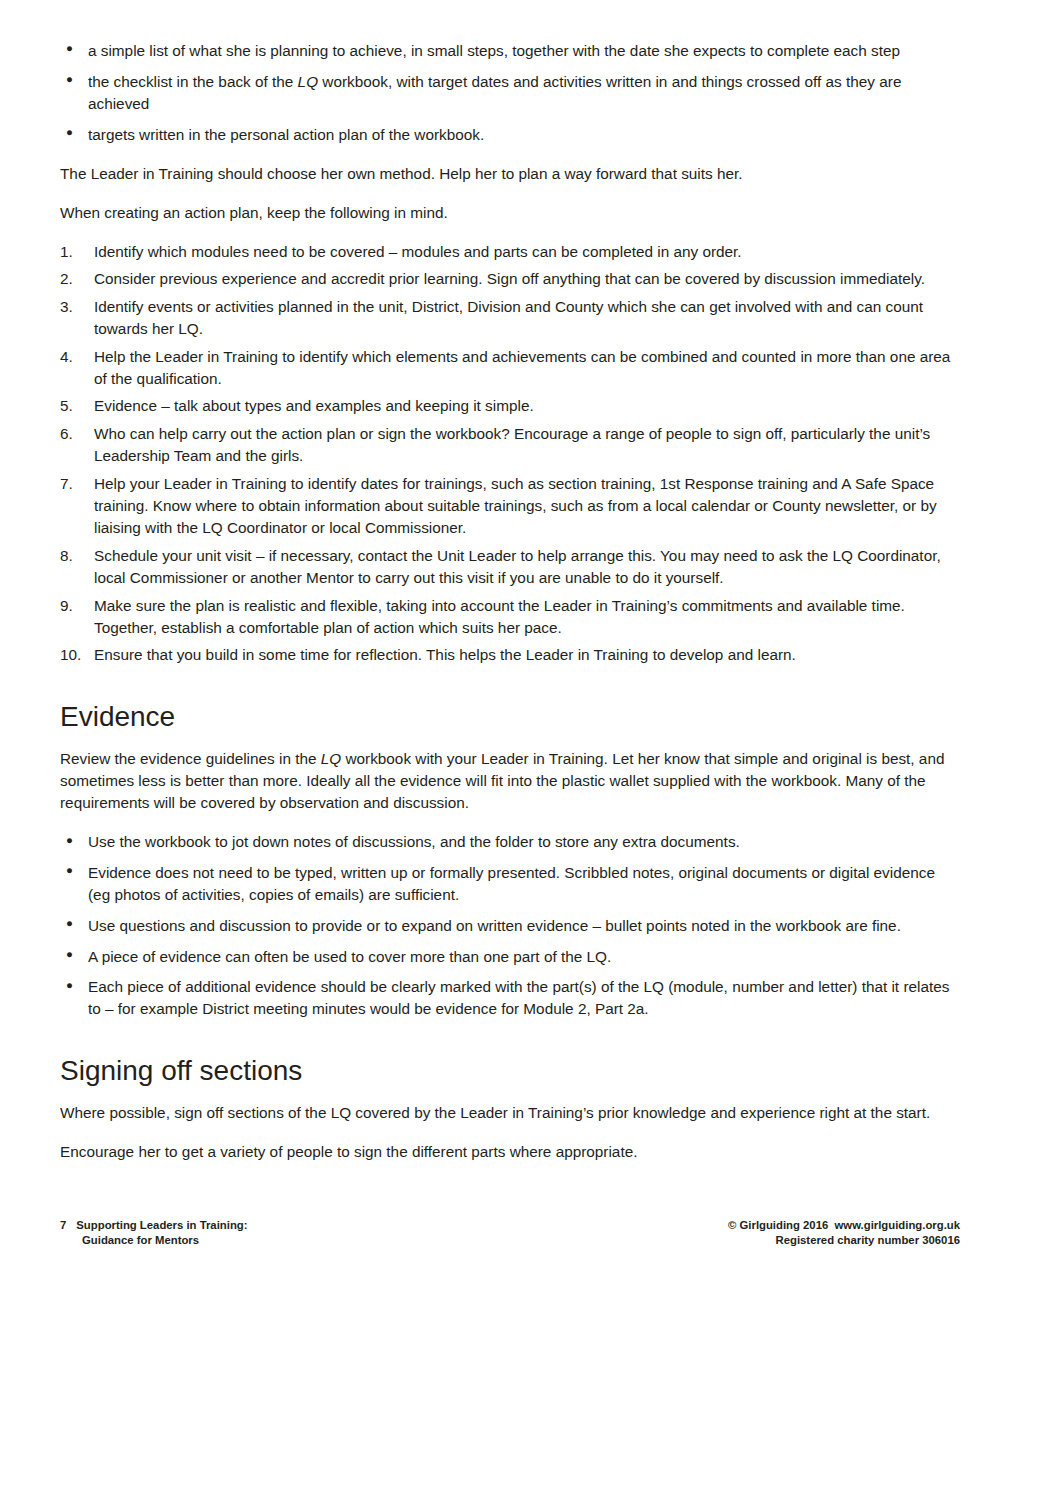a simple list of what she is planning to achieve, in small steps, together with the date she expects to complete each step
the checklist in the back of the LQ workbook, with target dates and activities written in and things crossed off as they are achieved
targets written in the personal action plan of the workbook.
The Leader in Training should choose her own method. Help her to plan a way forward that suits her.
When creating an action plan, keep the following in mind.
Identify which modules need to be covered – modules and parts can be completed in any order.
Consider previous experience and accredit prior learning. Sign off anything that can be covered by discussion immediately.
Identify events or activities planned in the unit, District, Division and County which she can get involved with and can count towards her LQ.
Help the Leader in Training to identify which elements and achievements can be combined and counted in more than one area of the qualification.
Evidence – talk about types and examples and keeping it simple.
Who can help carry out the action plan or sign the workbook? Encourage a range of people to sign off, particularly the unit’s Leadership Team and the girls.
Help your Leader in Training to identify dates for trainings, such as section training, 1st Response training and A Safe Space training. Know where to obtain information about suitable trainings, such as from a local calendar or County newsletter, or by liaising with the LQ Coordinator or local Commissioner.
Schedule your unit visit – if necessary, contact the Unit Leader to help arrange this. You may need to ask the LQ Coordinator, local Commissioner or another Mentor to carry out this visit if you are unable to do it yourself.
Make sure the plan is realistic and flexible, taking into account the Leader in Training’s commitments and available time. Together, establish a comfortable plan of action which suits her pace.
Ensure that you build in some time for reflection. This helps the Leader in Training to develop and learn.
Evidence
Review the evidence guidelines in the LQ workbook with your Leader in Training. Let her know that simple and original is best, and sometimes less is better than more. Ideally all the evidence will fit into the plastic wallet supplied with the workbook. Many of the requirements will be covered by observation and discussion.
Use the workbook to jot down notes of discussions, and the folder to store any extra documents.
Evidence does not need to be typed, written up or formally presented. Scribbled notes, original documents or digital evidence (eg photos of activities, copies of emails) are sufficient.
Use questions and discussion to provide or to expand on written evidence – bullet points noted in the workbook are fine.
A piece of evidence can often be used to cover more than one part of the LQ.
Each piece of additional evidence should be clearly marked with the part(s) of the LQ (module, number and letter) that it relates to – for example District meeting minutes would be evidence for Module 2, Part 2a.
Signing off sections
Where possible, sign off sections of the LQ covered by the Leader in Training’s prior knowledge and experience right at the start.
Encourage her to get a variety of people to sign the different parts where appropriate.
7 Supporting Leaders in Training:
Guidance for Mentors
© Girlguiding 2016 www.girlguiding.org.uk
Registered charity number 306016